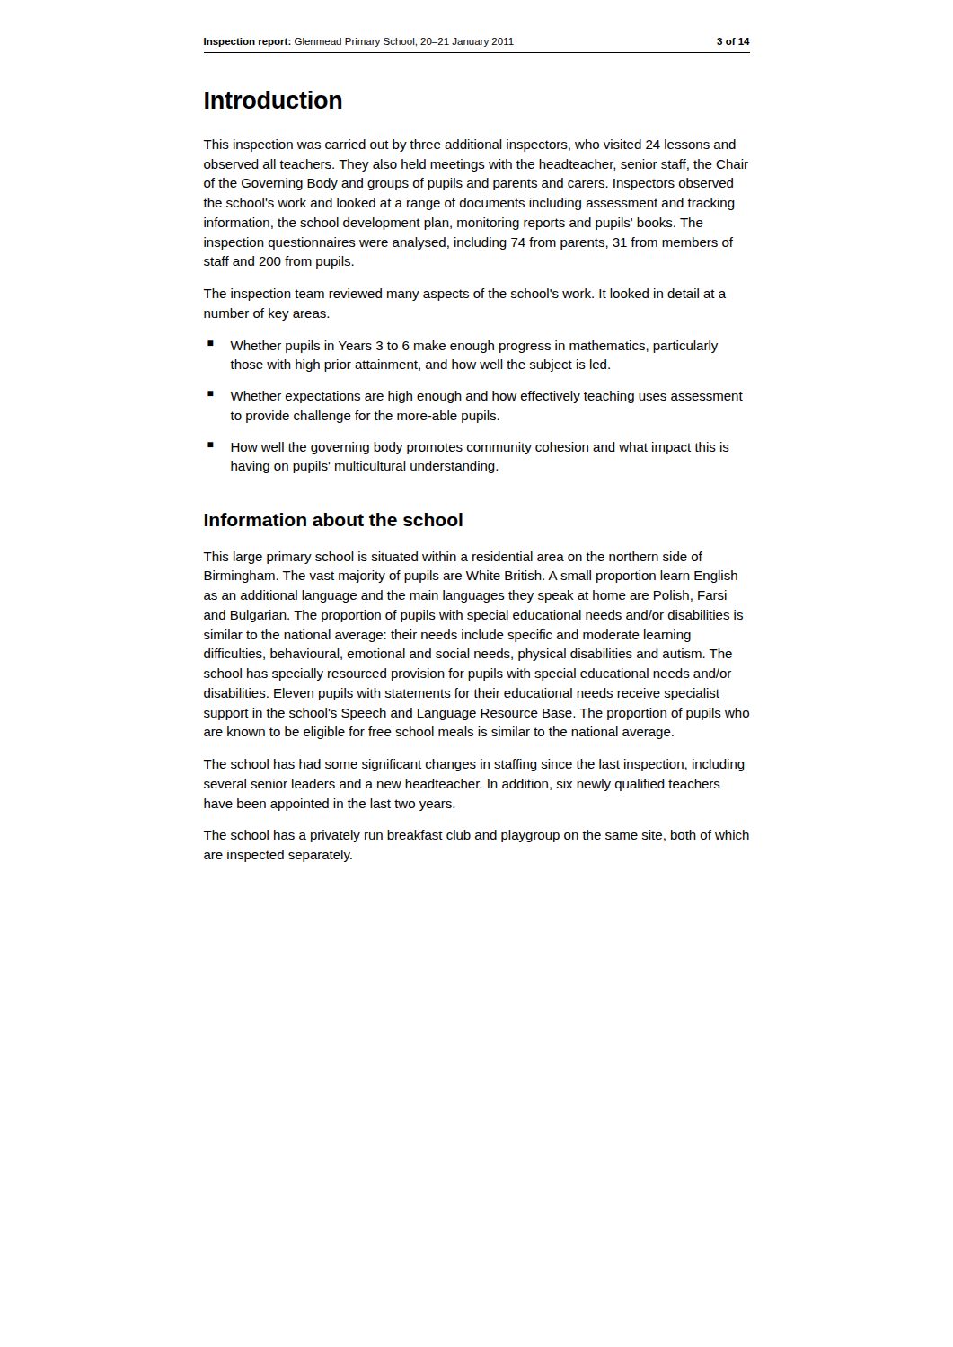Inspection report: Glenmead Primary School, 20–21 January 2011
3 of 14
Introduction
This inspection was carried out by three additional inspectors, who visited 24 lessons and observed all teachers. They also held meetings with the headteacher, senior staff, the Chair of the Governing Body and groups of pupils and parents and carers. Inspectors observed the school's work and looked at a range of documents including assessment and tracking information, the school development plan, monitoring reports and pupils' books. The inspection questionnaires were analysed, including 74 from parents, 31 from members of staff and 200 from pupils.
The inspection team reviewed many aspects of the school's work. It looked in detail at a number of key areas.
Whether pupils in Years 3 to 6 make enough progress in mathematics, particularly those with high prior attainment, and how well the subject is led.
Whether expectations are high enough and how effectively teaching uses assessment to provide challenge for the more-able pupils.
How well the governing body promotes community cohesion and what impact this is having on pupils' multicultural understanding.
Information about the school
This large primary school is situated within a residential area on the northern side of Birmingham. The vast majority of pupils are White British. A small proportion learn English as an additional language and the main languages they speak at home are Polish, Farsi and Bulgarian. The proportion of pupils with special educational needs and/or disabilities is similar to the national average: their needs include specific and moderate learning difficulties, behavioural, emotional and social needs, physical disabilities and autism. The school has specially resourced provision for pupils with special educational needs and/or disabilities. Eleven pupils with statements for their educational needs receive specialist support in the school's Speech and Language Resource Base. The proportion of pupils who are known to be eligible for free school meals is similar to the national average.
The school has had some significant changes in staffing since the last inspection, including several senior leaders and a new headteacher. In addition, six newly qualified teachers have been appointed in the last two years.
The school has a privately run breakfast club and playgroup on the same site, both of which are inspected separately.